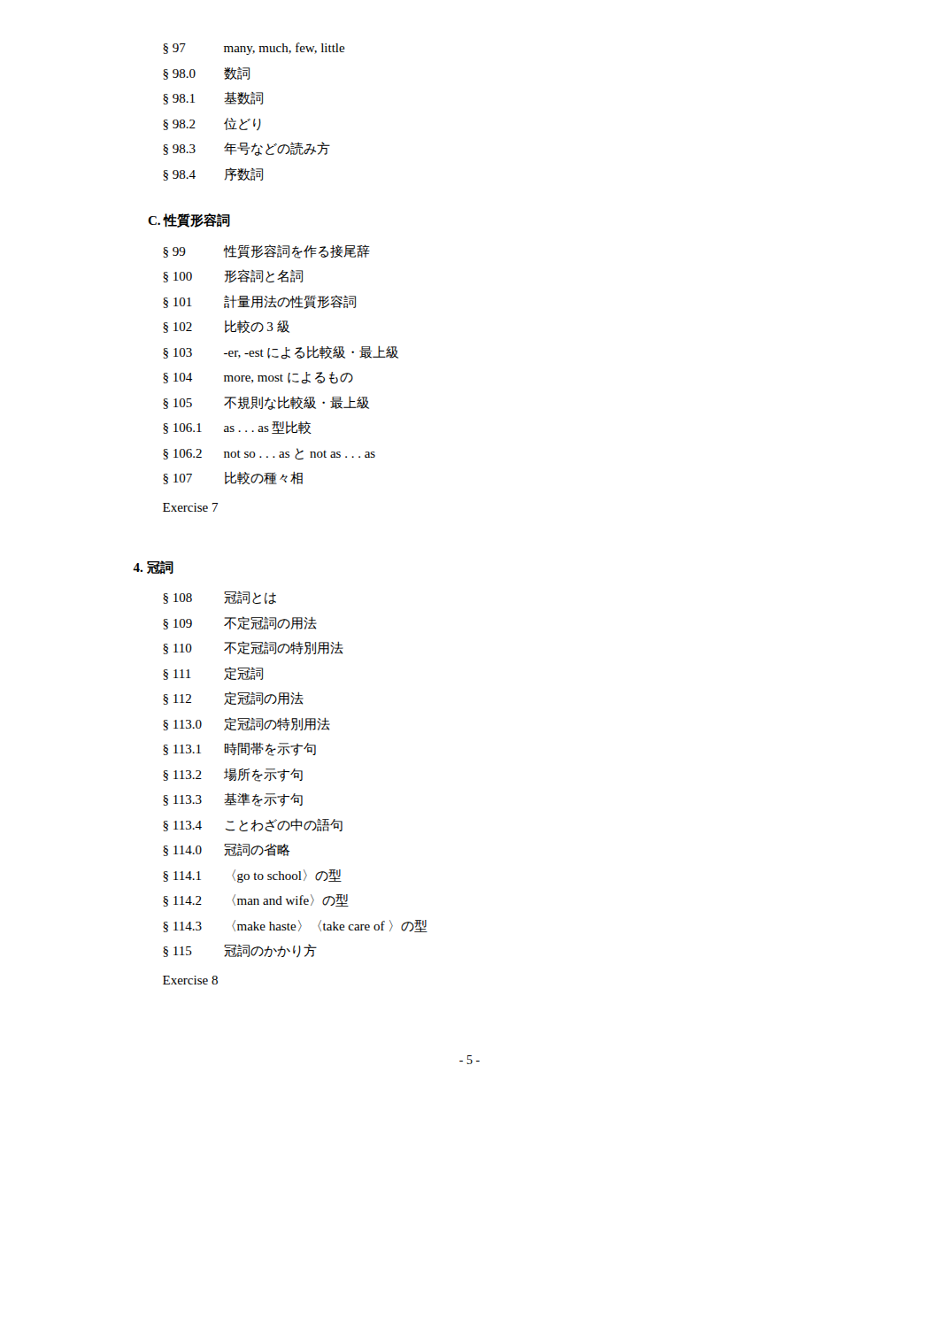§ 97many, much, few, little
§ 98.0数詞
§ 98.1基数詞
§ 98.2位どり
§ 98.3年号などの読み方
§ 98.4序数詞
C. 性質形容詞
§ 99性質形容詞を作る接尾辞
§ 100形容詞と名詞
§ 101計量用法の性質形容詞
§ 102比較の 3 級
§ 103-er, -est による比較級・最上級
§ 104more, most によるもの
§ 105不規則な比較級・最上級
§ 106.1as . . . as 型比較
§ 106.2not so . . . as と not as . . . as
§ 107比較の種々相
Exercise 7
4. 冠詞
§ 108冠詞とは
§ 109不定冠詞の用法
§ 110不定冠詞の特別用法
§ 111定冠詞
§ 112定冠詞の用法
§ 113.0定冠詞の特別用法
§ 113.1時間帯を示す句
§ 113.2場所を示す句
§ 113.3基準を示す句
§ 113.4ことわざの中の語句
§ 114.0冠詞の省略
§ 114.1〈go to school〉の型
§ 114.2〈man and wife〉の型
§ 114.3〈make haste〉〈take care of 〉の型
§ 115冠詞のかかり方
Exercise 8
- 5 -